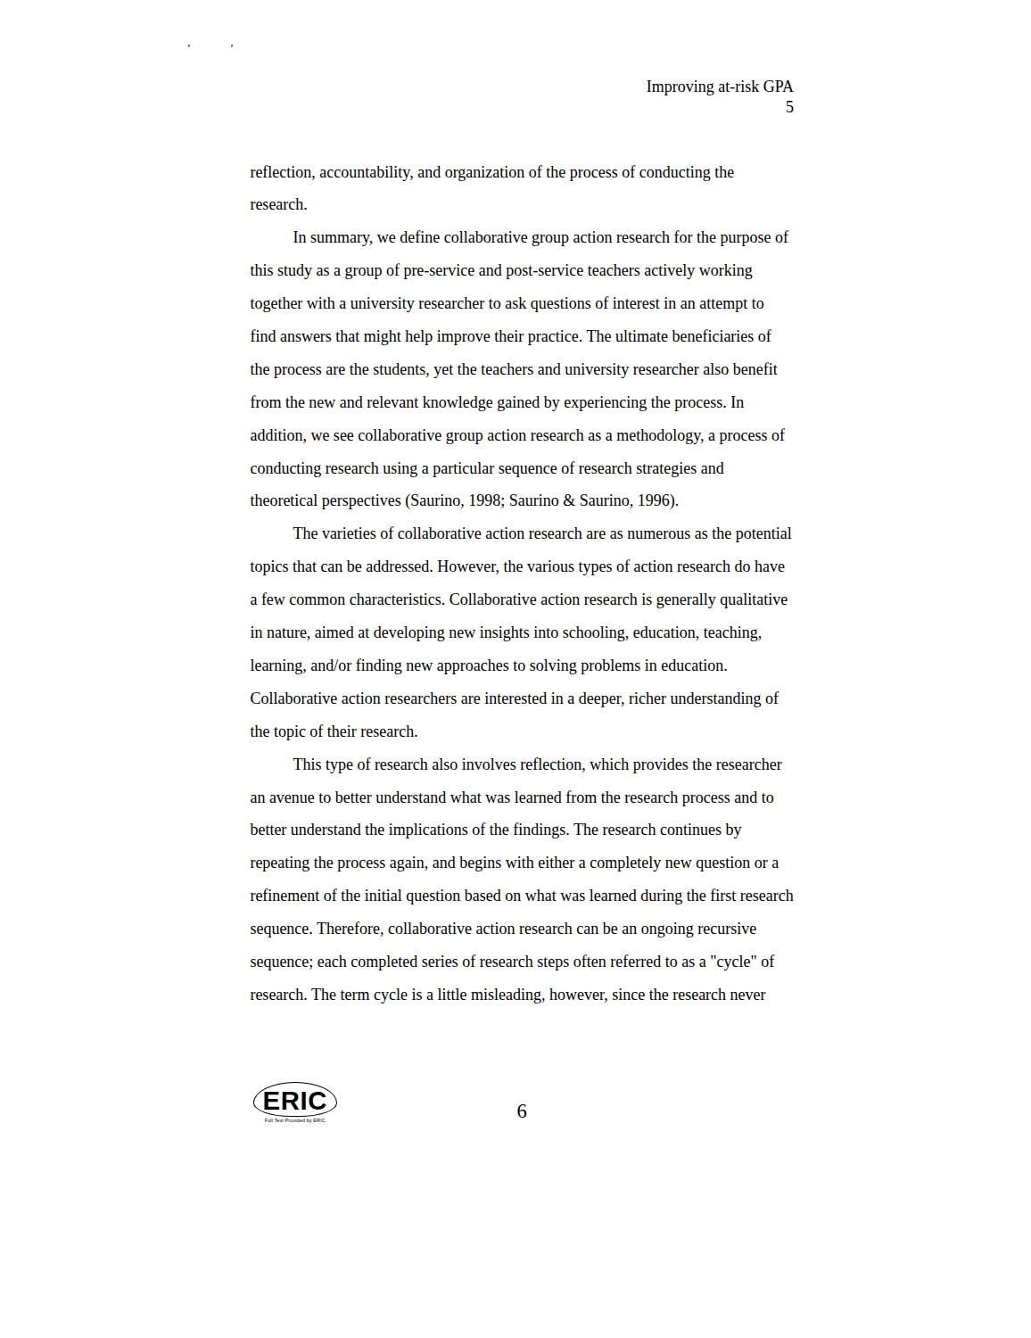, ,
Improving at-risk GPA 5
reflection, accountability, and organization of the process of conducting the research.
In summary, we define collaborative group action research for the purpose of this study as a group of pre-service and post-service teachers actively working together with a university researcher to ask questions of interest in an attempt to find answers that might help improve their practice. The ultimate beneficiaries of the process are the students, yet the teachers and university researcher also benefit from the new and relevant knowledge gained by experiencing the process. In addition, we see collaborative group action research as a methodology, a process of conducting research using a particular sequence of research strategies and theoretical perspectives (Saurino, 1998; Saurino & Saurino, 1996).
The varieties of collaborative action research are as numerous as the potential topics that can be addressed. However, the various types of action research do have a few common characteristics. Collaborative action research is generally qualitative in nature, aimed at developing new insights into schooling, education, teaching, learning, and/or finding new approaches to solving problems in education. Collaborative action researchers are interested in a deeper, richer understanding of the topic of their research.
This type of research also involves reflection, which provides the researcher an avenue to better understand what was learned from the research process and to better understand the implications of the findings. The research continues by repeating the process again, and begins with either a completely new question or a refinement of the initial question based on what was learned during the first research sequence. Therefore, collaborative action research can be an ongoing recursive sequence; each completed series of research steps often referred to as a "cycle" of research. The term cycle is a little misleading, however, since the research never
ERIC
Full Text Provided by ERIC
6